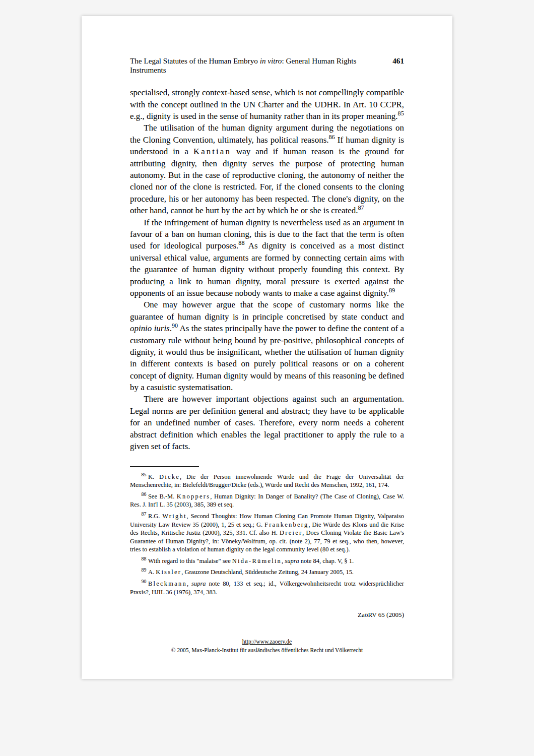The Legal Statutes of the Human Embryo in vitro: General Human Rights Instruments 461
specialised, strongly context-based sense, which is not compellingly compatible with the concept outlined in the UN Charter and the UDHR. In Art. 10 CCPR, e.g., dignity is used in the sense of humanity rather than in its proper meaning.85
The utilisation of the human dignity argument during the negotiations on the Cloning Convention, ultimately, has political reasons.86 If human dignity is understood in a Kantian way and if human reason is the ground for attributing dignity, then dignity serves the purpose of protecting human autonomy. But in the case of reproductive cloning, the autonomy of neither the cloned nor of the clone is restricted. For, if the cloned consents to the cloning procedure, his or her autonomy has been respected. The clone's dignity, on the other hand, cannot be hurt by the act by which he or she is created.87
If the infringement of human dignity is nevertheless used as an argument in favour of a ban on human cloning, this is due to the fact that the term is often used for ideological purposes.88 As dignity is conceived as a most distinct universal ethical value, arguments are formed by connecting certain aims with the guarantee of human dignity without properly founding this context. By producing a link to human dignity, moral pressure is exerted against the opponents of an issue because nobody wants to make a case against dignity.89
One may however argue that the scope of customary norms like the guarantee of human dignity is in principle concretised by state conduct and opinio iuris.90 As the states principally have the power to define the content of a customary rule without being bound by pre-positive, philosophical concepts of dignity, it would thus be insignificant, whether the utilisation of human dignity in different contexts is based on purely political reasons or on a coherent concept of dignity. Human dignity would by means of this reasoning be defined by a casuistic systematisation.
There are however important objections against such an argumentation. Legal norms are per definition general and abstract; they have to be applicable for an undefined number of cases. Therefore, every norm needs a coherent abstract definition which enables the legal practitioner to apply the rule to a given set of facts.
85 K. Dicke, Die der Person innewohnende Würde und die Frage der Universalität der Menschenrechte, in: Bielefeldt/Brugger/Dicke (eds.), Würde und Recht des Menschen, 1992, 161, 174.
86 See B.-M. Knoppers, Human Dignity: In Danger of Banality? (The Case of Cloning), Case W. Res. J. Int'l L. 35 (2003), 385, 389 et seq.
87 R.G. Wright, Second Thoughts: How Human Cloning Can Promote Human Dignity, Valparaiso University Law Review 35 (2000), 1, 25 et seq.; G. Frankenberg, Die Würde des Klons und die Krise des Rechts, Kritische Justiz (2000), 325, 331. Cf. also H. Dreier, Does Cloning Violate the Basic Law's Guarantee of Human Dignity?, in: Vöneky/Wolfrum, op. cit. (note 2), 77, 79 et seq., who then, however, tries to establish a violation of human dignity on the legal community level (80 et seq.).
88 With regard to this "malaise" see Nida-Rümelin, supra note 84, chap. V, § 1.
89 A. Kissler, Grauzone Deutschland, Süddeutsche Zeitung, 24 January 2005, 15.
90 Bleckmann, supra note 80, 133 et seq.; id., Völkergewohnheitsrecht trotz widersprüchlicher Praxis?, HJIL 36 (1976), 374, 383.
ZaöRV 65 (2005)
http://www.zaoerv.de
© 2005, Max-Planck-Institut für ausländisches öffentliches Recht und Völkerrecht